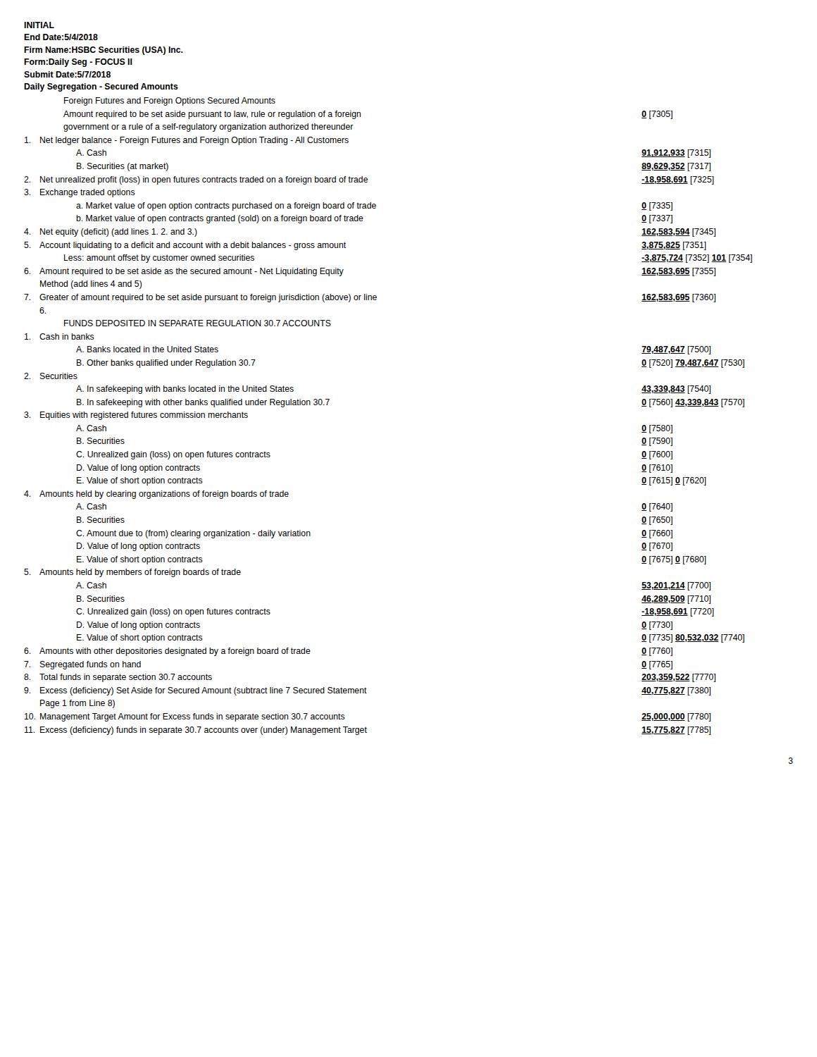INITIAL
End Date:5/4/2018
Firm Name:HSBC Securities (USA) Inc.
Form:Daily Seg - FOCUS II
Submit Date:5/7/2018
Daily Segregation - Secured Amounts
| | Foreign Futures and Foreign Options Secured Amounts | |
| | Amount required to be set aside pursuant to law, rule or regulation of a foreign | 0 [7305] |
| | government or a rule of a self-regulatory organization authorized thereunder | |
| 1. | Net ledger balance - Foreign Futures and Foreign Option Trading - All Customers | |
| | A. Cash | 91,912,933 [7315] |
| | B. Securities (at market) | 89,629,352 [7317] |
| 2. | Net unrealized profit (loss) in open futures contracts traded on a foreign board of trade | -18,958,691 [7325] |
| 3. | Exchange traded options | |
| | a. Market value of open option contracts purchased on a foreign board of trade | 0 [7335] |
| | b. Market value of open contracts granted (sold) on a foreign board of trade | 0 [7337] |
| 4. | Net equity (deficit) (add lines 1. 2. and 3.) | 162,583,594 [7345] |
| 5. | Account liquidating to a deficit and account with a debit balances - gross amount | 3,875,825 [7351] |
| | Less: amount offset by customer owned securities | -3,875,724 [7352] 101 [7354] |
| 6. | Amount required to be set aside as the secured amount - Net Liquidating Equity | 162,583,695 [7355] |
| | Method (add lines 4 and 5) | |
| 7. | Greater of amount required to be set aside pursuant to foreign jurisdiction (above) or line | 162,583,695 [7360] |
| | 6. | |
| | FUNDS DEPOSITED IN SEPARATE REGULATION 30.7 ACCOUNTS | |
| 1. | Cash in banks | |
| | A. Banks located in the United States | 79,487,647 [7500] |
| | B. Other banks qualified under Regulation 30.7 | 0 [7520] 79,487,647 [7530] |
| 2. | Securities | |
| | A. In safekeeping with banks located in the United States | 43,339,843 [7540] |
| | B. In safekeeping with other banks qualified under Regulation 30.7 | 0 [7560] 43,339,843 [7570] |
| 3. | Equities with registered futures commission merchants | |
| | A. Cash | 0 [7580] |
| | B. Securities | 0 [7590] |
| | C. Unrealized gain (loss) on open futures contracts | 0 [7600] |
| | D. Value of long option contracts | 0 [7610] |
| | E. Value of short option contracts | 0 [7615] 0 [7620] |
| 4. | Amounts held by clearing organizations of foreign boards of trade | |
| | A. Cash | 0 [7640] |
| | B. Securities | 0 [7650] |
| | C. Amount due to (from) clearing organization - daily variation | 0 [7660] |
| | D. Value of long option contracts | 0 [7670] |
| | E. Value of short option contracts | 0 [7675] 0 [7680] |
| 5. | Amounts held by members of foreign boards of trade | |
| | A. Cash | 53,201,214 [7700] |
| | B. Securities | 46,289,509 [7710] |
| | C. Unrealized gain (loss) on open futures contracts | -18,958,691 [7720] |
| | D. Value of long option contracts | 0 [7730] |
| | E. Value of short option contracts | 0 [7735] 80,532,032 [7740] |
| 6. | Amounts with other depositories designated by a foreign board of trade | 0 [7760] |
| 7. | Segregated funds on hand | 0 [7765] |
| 8. | Total funds in separate section 30.7 accounts | 203,359,522 [7770] |
| 9. | Excess (deficiency) Set Aside for Secured Amount (subtract line 7 Secured Statement | 40,775,827 [7380] |
| | Page 1 from Line 8) | |
| 10. | Management Target Amount for Excess funds in separate section 30.7 accounts | 25,000,000 [7780] |
| 11. | Excess (deficiency) funds in separate 30.7 accounts over (under) Management Target | 15,775,827 [7785] |
3